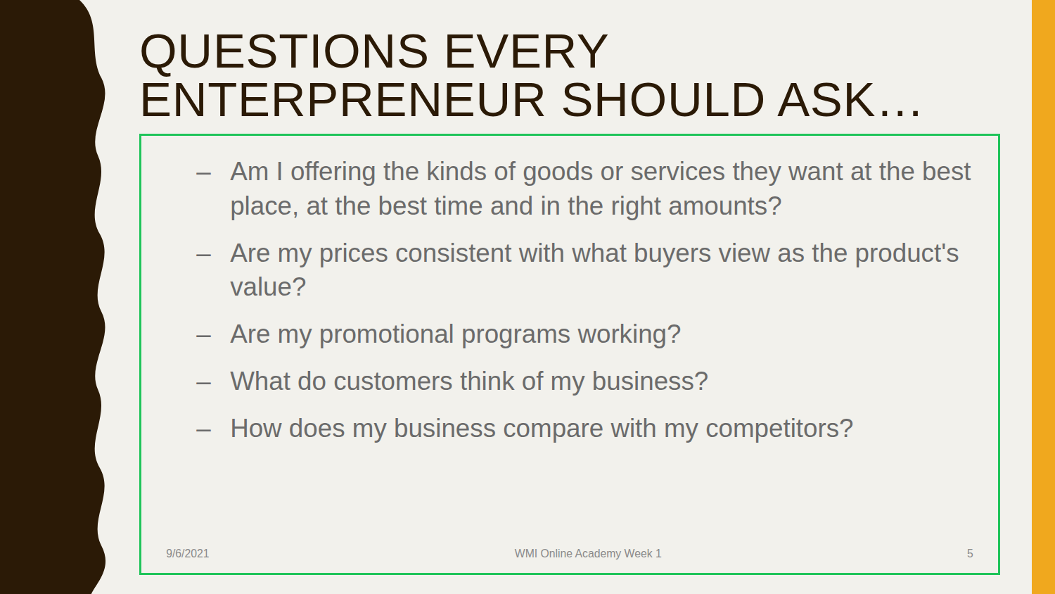Questions Every Enterpreneur Should Ask…
Am I offering the kinds of goods or services they want at the best place, at the best time and in the right amounts?
Are my prices consistent with what buyers view as the product's value?
Are my promotional programs working?
What do customers think of my business?
How does my business compare with my competitors?
9/6/2021 WMI Online Academy Week 1 5